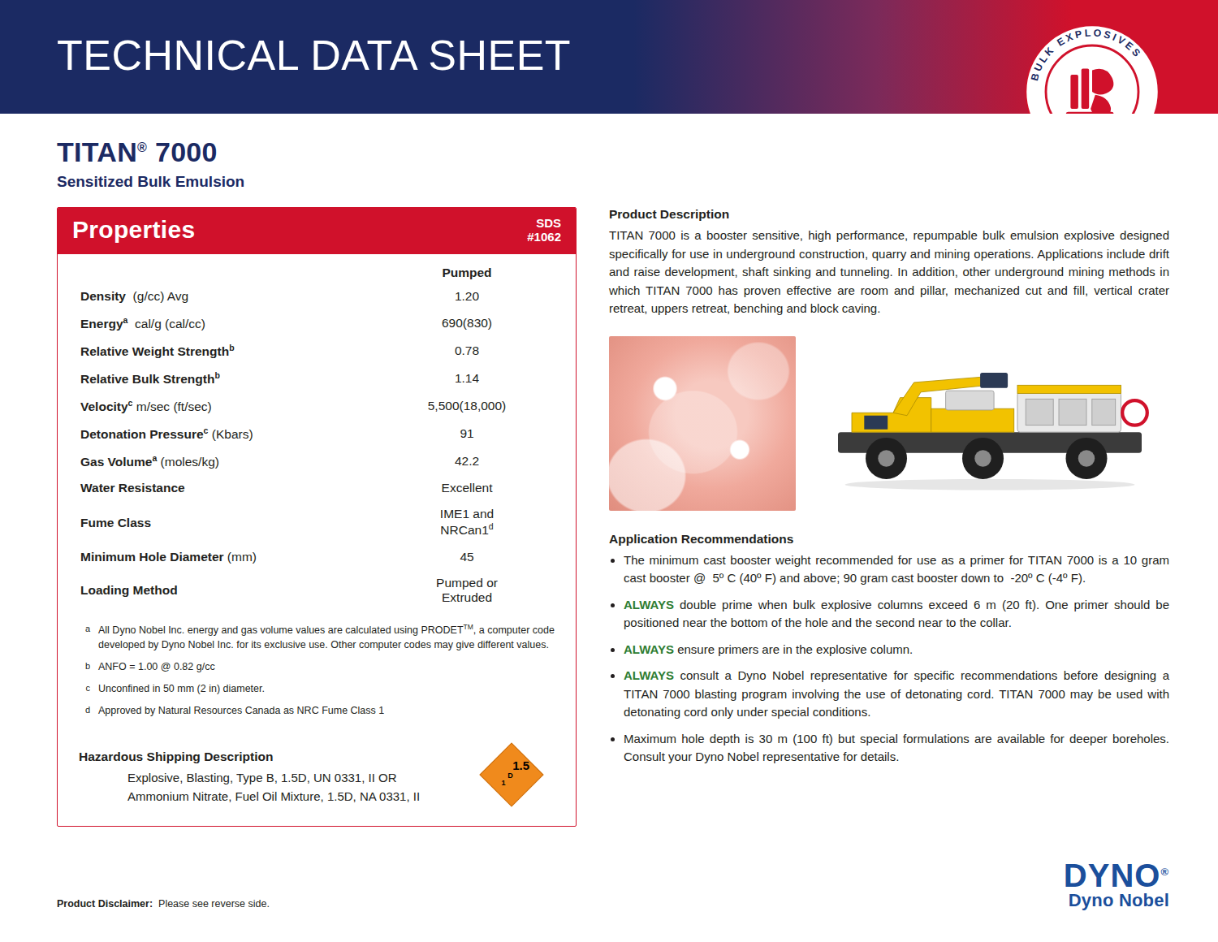TECHNICAL DATA SHEET
BULK EXPLOSIVES
TITAN® 7000
Sensitized Bulk Emulsion
Properties
SDS
#1062
| | Pumped |
| Density (g/cc) Avg | 1.20 |
| Energy a cal/g (cal/cc) | 690(830) |
| Relative Weight Strength b | 0.78 |
| Relative Bulk Strength b | 1.14 |
| Velocity c m/sec (ft/sec) | 5,500(18,000) |
| Detonation Pressure c (Kbars) | 91 |
| Gas Volume a (moles/kg) | 42.2 |
| Water Resistance | Excellent |
| Fume Class | IME1 and NRCan1 d |
| Minimum Hole Diameter (mm) | 45 |
| Loading Method | Pumped or Extruded |
aAll Dyno Nobel Inc. energy and gas volume values are calculated using PRODETTM, a computer code developed by Dyno Nobel Inc. for its exclusive use. Other computer codes may give different values.
bANFO = 1.00 @ 0.82 g/cc
cUnconfined in 50 mm (2 in) diameter.
dApproved by Natural Resources Canada as NRC Fume Class 1
Hazardous Shipping Description
Explosive, Blasting, Type B, 1.5D, UN 0331, II OR
Ammonium Nitrate, Fuel Oil Mixture, 1.5D, NA 0331, II
1.5 D 1
Product Description
TITAN 7000 is a booster sensitive, high performance, repumpable bulk emulsion explosive designed specifically for use in underground construction, quarry and mining operations. Applications include drift and raise development, shaft sinking and tunneling. In addition, other underground mining methods in which TITAN 7000 has proven effective are room and pillar, mechanized cut and fill, vertical crater retreat, uppers retreat, benching and block caving.
Application Recommendations
The minimum cast booster weight recommended for use as a primer for TITAN 7000 is a 10 gram cast booster @ 5º C (40º F) and above; 90 gram cast booster down to -20º C (-4º F).
ALWAYS double prime when bulk explosive columns exceed 6 m (20 ft). One primer should be positioned near the bottom of the hole and the second near to the collar.
ALWAYS ensure primers are in the explosive column.
ALWAYS consult a Dyno Nobel representative for specific recommendations before designing a TITAN 7000 blasting program involving the use of detonating cord. TITAN 7000 may be used with detonating cord only under special conditions.
Maximum hole depth is 30 m (100 ft) but special formulations are available for deeper boreholes. Consult your Dyno Nobel representative for details.
Product Disclaimer: Please see reverse side.
DYNO®
Dyno Nobel